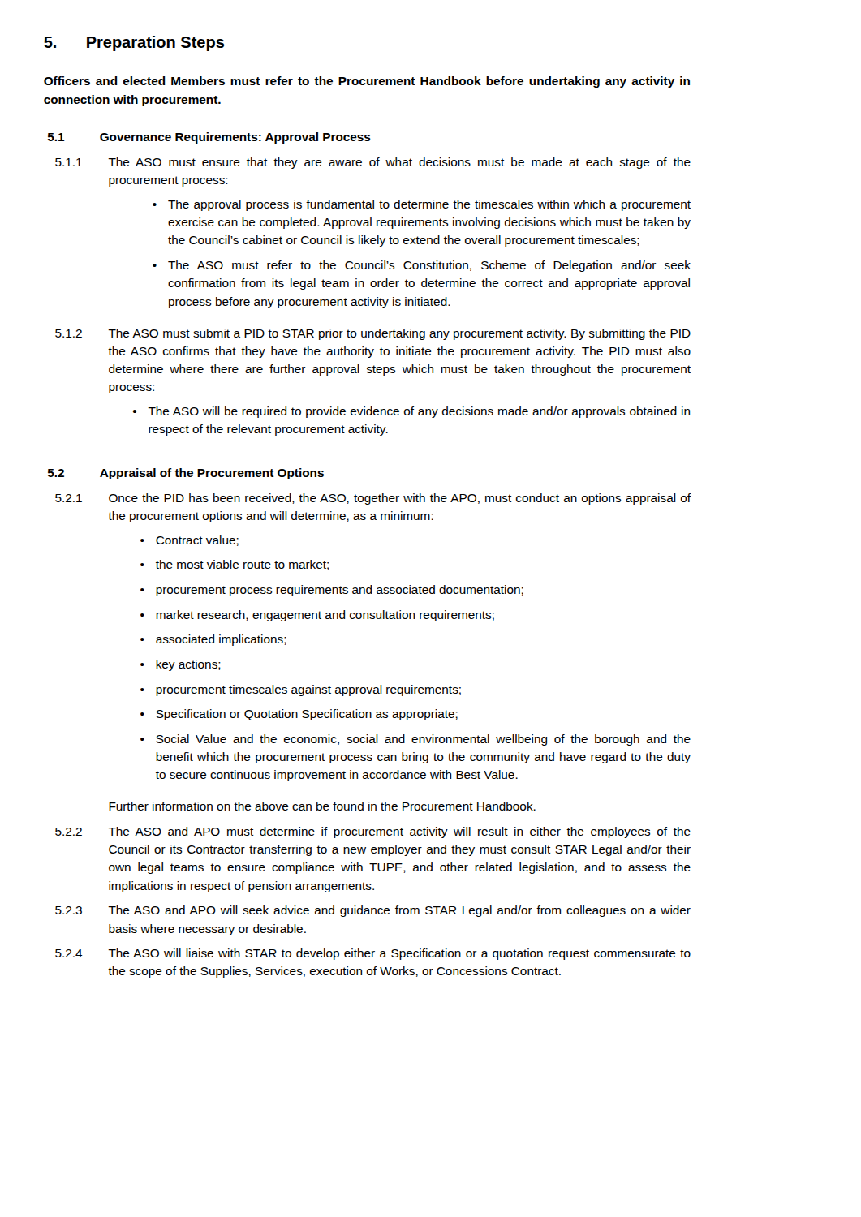5. Preparation Steps
Officers and elected Members must refer to the Procurement Handbook before undertaking any activity in connection with procurement.
5.1 Governance Requirements: Approval Process
5.1.1
The ASO must ensure that they are aware of what decisions must be made at each stage of the procurement process:
The approval process is fundamental to determine the timescales within which a procurement exercise can be completed. Approval requirements involving decisions which must be taken by the Council’s cabinet or Council is likely to extend the overall procurement timescales;
The ASO must refer to the Council’s Constitution, Scheme of Delegation and/or seek confirmation from its legal team in order to determine the correct and appropriate approval process before any procurement activity is initiated.
5.1.2
The ASO must submit a PID to STAR prior to undertaking any procurement activity. By submitting the PID the ASO confirms that they have the authority to initiate the procurement activity. The PID must also determine where there are further approval steps which must be taken throughout the procurement process:
The ASO will be required to provide evidence of any decisions made and/or approvals obtained in respect of the relevant procurement activity.
5.2 Appraisal of the Procurement Options
5.2.1
Once the PID has been received, the ASO, together with the APO, must conduct an options appraisal of the procurement options and will determine, as a minimum:
Contract value;
the most viable route to market;
procurement process requirements and associated documentation;
market research, engagement and consultation requirements;
associated implications;
key actions;
procurement timescales against approval requirements;
Specification or Quotation Specification as appropriate;
Social Value and the economic, social and environmental wellbeing of the borough and the benefit which the procurement process can bring to the community and have regard to the duty to secure continuous improvement in accordance with Best Value.
Further information on the above can be found in the Procurement Handbook.
5.2.2
The ASO and APO must determine if procurement activity will result in either the employees of the Council or its Contractor transferring to a new employer and they must consult STAR Legal and/or their own legal teams to ensure compliance with TUPE, and other related legislation, and to assess the implications in respect of pension arrangements.
5.2.3
The ASO and APO will seek advice and guidance from STAR Legal and/or from colleagues on a wider basis where necessary or desirable.
5.2.4
The ASO will liaise with STAR to develop either a Specification or a quotation request commensurate to the scope of the Supplies, Services, execution of Works, or Concessions Contract.